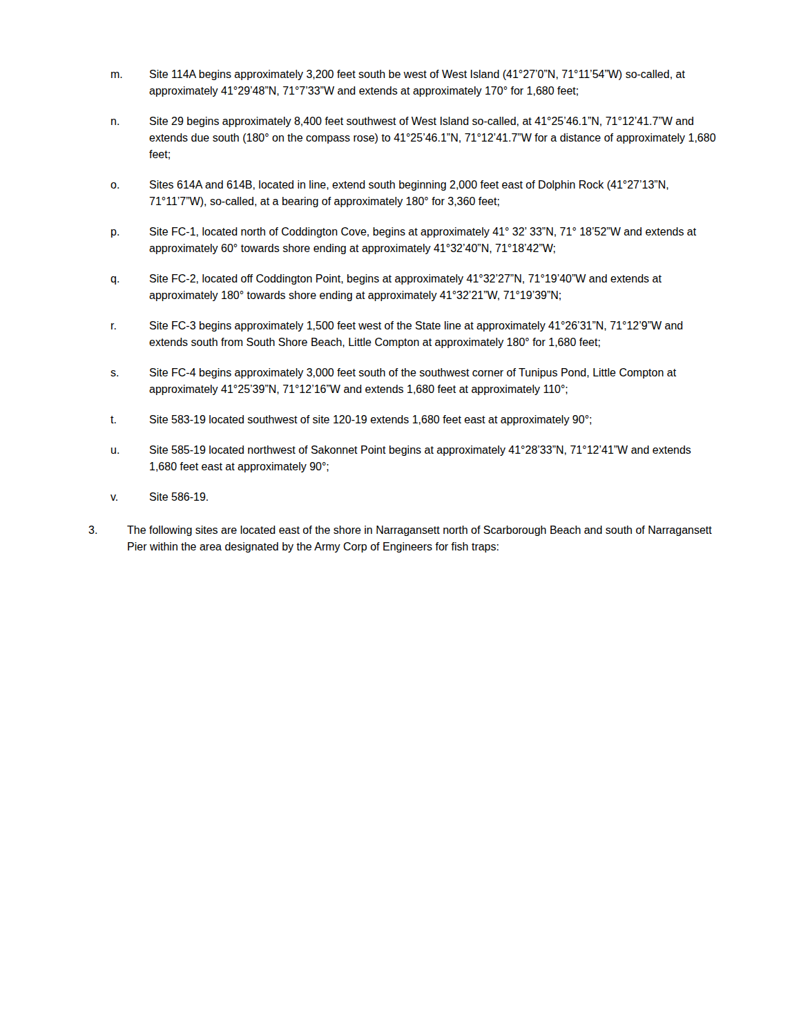m. Site 114A begins approximately 3,200 feet south be west of West Island (41°27’0”N, 71°11’54”W) so-called, at approximately 41°29’48”N, 71°7’33”W and extends at approximately 170° for 1,680 feet;
n. Site 29 begins approximately 8,400 feet southwest of West Island so-called, at 41°25’46.1”N, 71°12’41.7”W and extends due south (180° on the compass rose) to 41°25’46.1”N, 71°12’41.7”W for a distance of approximately 1,680 feet;
o. Sites 614A and 614B, located in line, extend south beginning 2,000 feet east of Dolphin Rock (41°27’13”N, 71°11’7”W), so-called, at a bearing of approximately 180° for 3,360 feet;
p. Site FC-1, located north of Coddington Cove, begins at approximately 41° 32’ 33”N, 71° 18’52”W and extends at approximately 60° towards shore ending at approximately 41°32’40”N, 71°18’42”W;
q. Site FC-2, located off Coddington Point, begins at approximately 41°32’27”N, 71°19’40”W and extends at approximately 180° towards shore ending at approximately 41°32’21”W, 71°19’39”N;
r. Site FC-3 begins approximately 1,500 feet west of the State line at approximately 41°26’31”N, 71°12’9”W and extends south from South Shore Beach, Little Compton at approximately 180° for 1,680 feet;
s. Site FC-4 begins approximately 3,000 feet south of the southwest corner of Tunipus Pond, Little Compton at approximately 41°25’39”N, 71°12’16”W and extends 1,680 feet at approximately 110°;
t. Site 583-19 located southwest of site 120-19 extends 1,680 feet east at approximately 90°;
u. Site 585-19 located northwest of Sakonnet Point begins at approximately 41°28’33”N, 71°12’41”W and extends 1,680 feet east at approximately 90°;
v. Site 586-19.
3. The following sites are located east of the shore in Narragansett north of Scarborough Beach and south of Narragansett Pier within the area designated by the Army Corp of Engineers for fish traps: